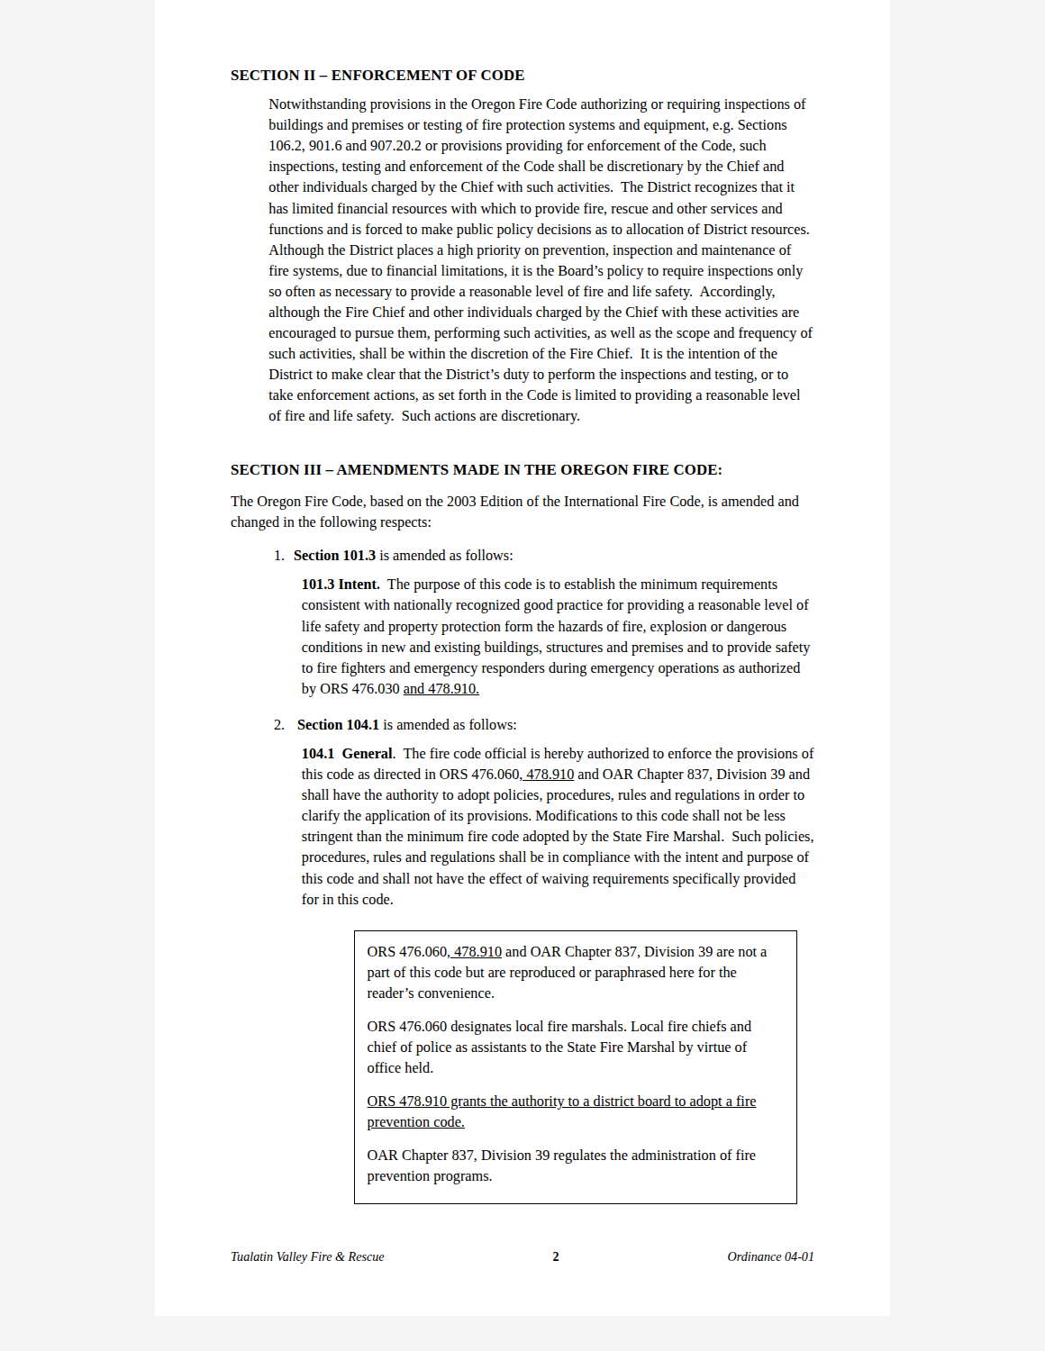SECTION II – ENFORCEMENT OF CODE
Notwithstanding provisions in the Oregon Fire Code authorizing or requiring inspections of buildings and premises or testing of fire protection systems and equipment, e.g. Sections 106.2, 901.6 and 907.20.2 or provisions providing for enforcement of the Code, such inspections, testing and enforcement of the Code shall be discretionary by the Chief and other individuals charged by the Chief with such activities. The District recognizes that it has limited financial resources with which to provide fire, rescue and other services and functions and is forced to make public policy decisions as to allocation of District resources. Although the District places a high priority on prevention, inspection and maintenance of fire systems, due to financial limitations, it is the Board’s policy to require inspections only so often as necessary to provide a reasonable level of fire and life safety. Accordingly, although the Fire Chief and other individuals charged by the Chief with these activities are encouraged to pursue them, performing such activities, as well as the scope and frequency of such activities, shall be within the discretion of the Fire Chief. It is the intention of the District to make clear that the District’s duty to perform the inspections and testing, or to take enforcement actions, as set forth in the Code is limited to providing a reasonable level of fire and life safety. Such actions are discretionary.
SECTION III – AMENDMENTS MADE IN THE OREGON FIRE CODE:
The Oregon Fire Code, based on the 2003 Edition of the International Fire Code, is amended and changed in the following respects:
Section 101.3 is amended as follows:
101.3 Intent. The purpose of this code is to establish the minimum requirements consistent with nationally recognized good practice for providing a reasonable level of life safety and property protection form the hazards of fire, explosion or dangerous conditions in new and existing buildings, structures and premises and to provide safety to fire fighters and emergency responders during emergency operations as authorized by ORS 476.030 and 478.910.
Section 104.1 is amended as follows:
104.1 General. The fire code official is hereby authorized to enforce the provisions of this code as directed in ORS 476.060, 478.910 and OAR Chapter 837, Division 39 and shall have the authority to adopt policies, procedures, rules and regulations in order to clarify the application of its provisions. Modifications to this code shall not be less stringent than the minimum fire code adopted by the State Fire Marshal. Such policies, procedures, rules and regulations shall be in compliance with the intent and purpose of this code and shall not have the effect of waiving requirements specifically provided for in this code.
ORS 476.060, 478.910 and OAR Chapter 837, Division 39 are not a part of this code but are reproduced or paraphrased here for the reader’s convenience.
ORS 476.060 designates local fire marshals. Local fire chiefs and chief of police as assistants to the State Fire Marshal by virtue of office held.
ORS 478.910 grants the authority to a district board to adopt a fire prevention code.
OAR Chapter 837, Division 39 regulates the administration of fire prevention programs.
Tualatin Valley Fire & Rescue 2 Ordinance 04-01